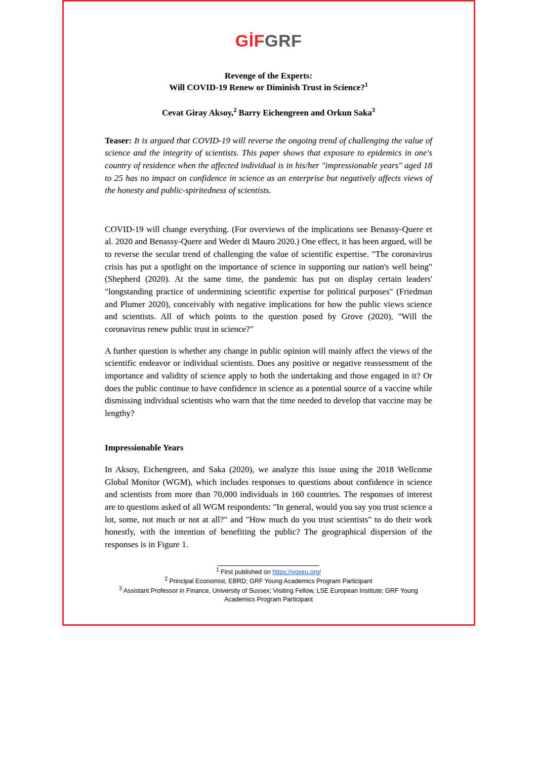GİF GRF
Revenge of the Experts:
Will COVID-19 Renew or Diminish Trust in Science?1
Cevat Giray Aksoy,2 Barry Eichengreen and Orkun Saka3
Teaser: It is argued that COVID-19 will reverse the ongoing trend of challenging the value of science and the integrity of scientists. This paper shows that exposure to epidemics in one's country of residence when the affected individual is in his/her "impressionable years" aged 18 to 25 has no impact on confidence in science as an enterprise but negatively affects views of the honesty and public-spiritedness of scientists.
COVID-19 will change everything. (For overviews of the implications see Benassy-Quere et al. 2020 and Benassy-Quere and Weder di Mauro 2020.) One effect, it has been argued, will be to reverse the secular trend of challenging the value of scientific expertise. "The coronavirus crisis has put a spotlight on the importance of science in supporting our nation's well being" (Shepherd (2020). At the same time, the pandemic has put on display certain leaders' "longstanding practice of undermining scientific expertise for political purposes" (Friedman and Plumer 2020), conceivably with negative implications for how the public views science and scientists. All of which points to the question posed by Grove (2020), "Will the coronavirus renew public trust in science?"
A further question is whether any change in public opinion will mainly affect the views of the scientific endeavor or individual scientists. Does any positive or negative reassessment of the importance and validity of science apply to both the undertaking and those engaged in it? Or does the public continue to have confidence in science as a potential source of a vaccine while dismissing individual scientists who warn that the time needed to develop that vaccine may be lengthy?
Impressionable Years
In Aksoy, Eichengreen, and Saka (2020), we analyze this issue using the 2018 Wellcome Global Monitor (WGM), which includes responses to questions about confidence in science and scientists from more than 70,000 individuals in 160 countries. The responses of interest are to questions asked of all WGM respondents: "In general, would you say you trust science a lot, some, not much or not at all?" and "How much do you trust scientists" to do their work honestly, with the intention of benefiting the public? The geographical dispersion of the responses is in Figure 1.
1 First published on https://voxeu.org/
2 Principal Economist, EBRD; GRF Young Academics Program Participant
3 Assistant Professor in Finance, University of Sussex; Visiting Fellow, LSE European Institute; GRF Young Academics Program Participant